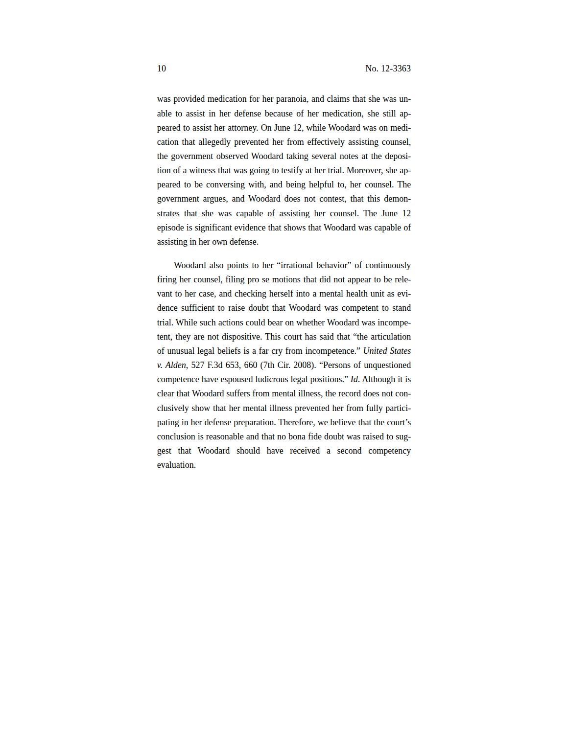10 No. 12-3363
was provided medication for her paranoia, and claims that she was unable to assist in her defense because of her medication, she still appeared to assist her attorney. On June 12, while Woodard was on medication that allegedly prevented her from effectively assisting counsel, the government observed Woodard taking several notes at the deposition of a witness that was going to testify at her trial. Moreover, she appeared to be conversing with, and being helpful to, her counsel. The government argues, and Woodard does not contest, that this demonstrates that she was capable of assisting her counsel. The June 12 episode is significant evidence that shows that Woodard was capable of assisting in her own defense.
Woodard also points to her “irrational behavior” of continuously firing her counsel, filing pro se motions that did not appear to be relevant to her case, and checking herself into a mental health unit as evidence sufficient to raise doubt that Woodard was competent to stand trial. While such actions could bear on whether Woodard was incompetent, they are not dispositive. This court has said that “the articulation of unusual legal beliefs is a far cry from incompetence.” United States v. Alden, 527 F.3d 653, 660 (7th Cir. 2008). “Persons of unquestioned competence have espoused ludicrous legal positions.” Id. Although it is clear that Woodard suffers from mental illness, the record does not conclusively show that her mental illness prevented her from fully participating in her defense preparation. Therefore, we believe that the court’s conclusion is reasonable and that no bona fide doubt was raised to suggest that Woodard should have received a second competency evaluation.